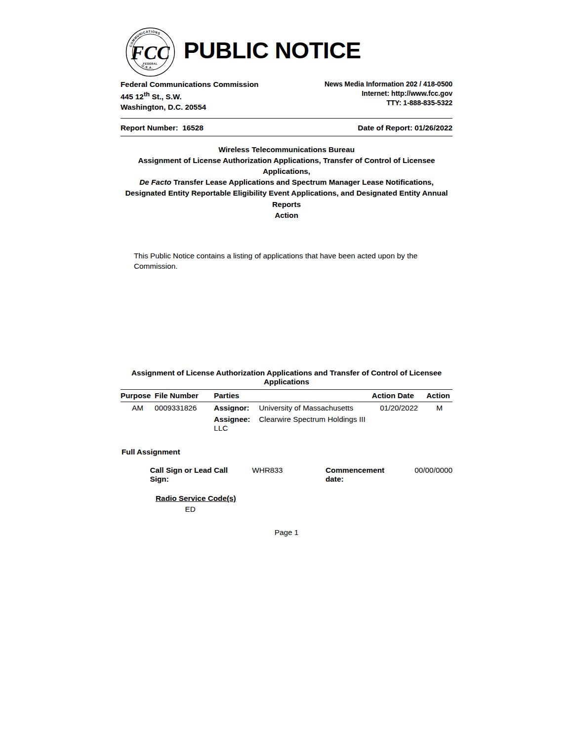COMMUNICATIONS U.S.A. FCC FEDERAL
PUBLIC NOTICE
Federal Communications Commission
445 12th St., S.W.
Washington, D.C. 20554
News Media Information 202 / 418-0500
Internet: http://www.fcc.gov
TTY: 1-888-835-5322
Report Number: 16528
Date of Report: 01/26/2022
Wireless Telecommunications Bureau
Assignment of License Authorization Applications, Transfer of Control of Licensee Applications,
De Facto Transfer Lease Applications and Spectrum Manager Lease Notifications,
Designated Entity Reportable Eligibility Event Applications, and Designated Entity Annual Reports
Action
This Public Notice contains a listing of applications that have been acted upon by the Commission.
Assignment of License Authorization Applications and Transfer of Control of Licensee Applications
| Purpose | File Number | Parties | Action Date | Action |
| --- | --- | --- | --- | --- |
| AM | 0009331826 | Assignor: University of Massachusetts | 01/20/2022 | M |
| | | Assignee: Clearwire Spectrum Holdings III LLC | | |
Full Assignment
Call Sign or Lead Call Sign: WHR833 Commencement date: 00/00/0000
Radio Service Code(s)
ED
Page 1